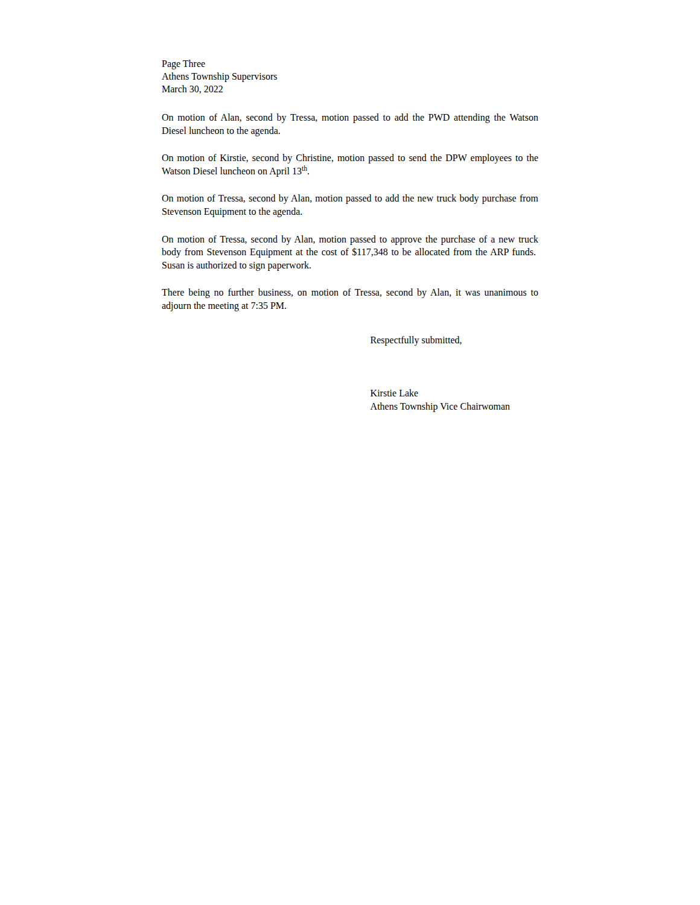Page Three
Athens Township Supervisors
March 30, 2022
On motion of Alan, second by Tressa, motion passed to add the PWD attending the Watson Diesel luncheon to the agenda.
On motion of Kirstie, second by Christine, motion passed to send the DPW employees to the Watson Diesel luncheon on April 13th.
On motion of Tressa, second by Alan, motion passed to add the new truck body purchase from Stevenson Equipment to the agenda.
On motion of Tressa, second by Alan, motion passed to approve the purchase of a new truck body from Stevenson Equipment at the cost of $117,348 to be allocated from the ARP funds. Susan is authorized to sign paperwork.
There being no further business, on motion of Tressa, second by Alan, it was unanimous to adjourn the meeting at 7:35 PM.
Respectfully submitted,
Kirstie Lake
Athens Township Vice Chairwoman